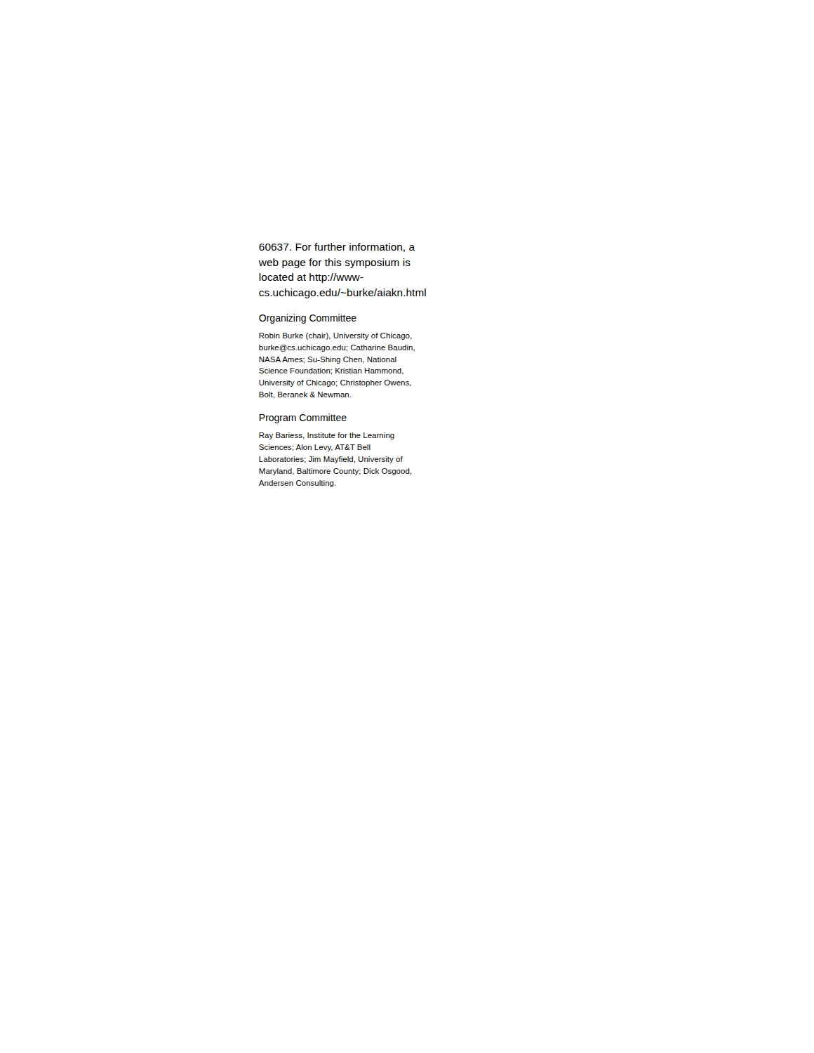60637. For further information, a web page for this symposium is located at http://www-cs.uchicago.edu/~burke/aiakn.html
Organizing Committee
Robin Burke (chair), University of Chicago, burke@cs.uchicago.edu; Catharine Baudin, NASA Ames; Su-Shing Chen, National Science Foundation; Kristian Hammond, University of Chicago; Christopher Owens, Bolt, Beranek & Newman.
Program Committee
Ray Bariess, Institute for the Learning Sciences; Alon Levy, AT&T Bell Laboratories; Jim Mayfield, University of Maryland, Baltimore County; Dick Osgood, Andersen Consulting.